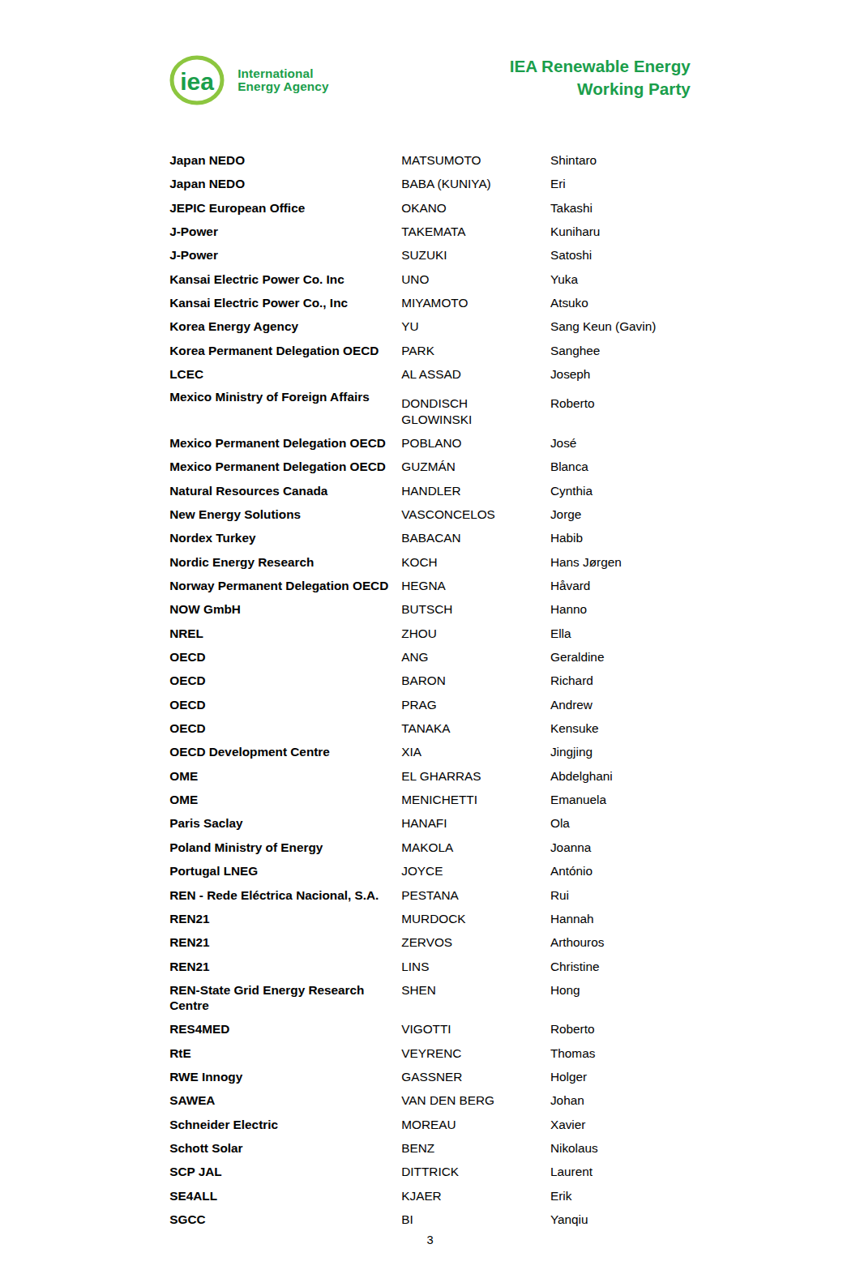iea
International Energy Agency
IEA Renewable Energy
Working Party
| Japan NEDO | MATSUMOTO | Shintaro |
| Japan NEDO | BABA (KUNIYA) | Eri |
| JEPIC European Office | OKANO | Takashi |
| J-Power | TAKEMATA | Kuniharu |
| J-Power | SUZUKI | Satoshi |
| Kansai Electric Power Co. Inc | UNO | Yuka |
| Kansai Electric Power Co., Inc | MIYAMOTO | Atsuko |
| Korea Energy Agency | YU | Sang Keun (Gavin) |
| Korea Permanent Delegation OECD | PARK | Sanghee |
| LCEC | AL ASSAD | Joseph |
| Mexico Ministry of Foreign Affairs | DONDISCH GLOWINSKI | Roberto |
| Mexico Permanent Delegation OECD | POBLANO | José |
| Mexico Permanent Delegation OECD | GUZMÁN | Blanca |
| Natural Resources Canada | HANDLER | Cynthia |
| New Energy Solutions | VASCONCELOS | Jorge |
| Nordex Turkey | BABACAN | Habib |
| Nordic Energy Research | KOCH | Hans Jørgen |
| Norway Permanent Delegation OECD | HEGNA | Håvard |
| NOW GmbH | BUTSCH | Hanno |
| NREL | ZHOU | Ella |
| OECD | ANG | Geraldine |
| OECD | BARON | Richard |
| OECD | PRAG | Andrew |
| OECD | TANAKA | Kensuke |
| OECD Development Centre | XIA | Jingjing |
| OME | EL GHARRAS | Abdelghani |
| OME | MENICHETTI | Emanuela |
| Paris Saclay | HANAFI | Ola |
| Poland Ministry of Energy | MAKOLA | Joanna |
| Portugal LNEG | JOYCE | António |
| REN - Rede Eléctrica Nacional, S.A. | PESTANA | Rui |
| REN21 | MURDOCK | Hannah |
| REN21 | ZERVOS | Arthouros |
| REN21 | LINS | Christine |
| REN-State Grid Energy Research Centre | SHEN | Hong |
| RES4MED | VIGOTTI | Roberto |
| RtE | VEYRENC | Thomas |
| RWE Innogy | GASSNER | Holger |
| SAWEA | VAN DEN BERG | Johan |
| Schneider Electric | MOREAU | Xavier |
| Schott Solar | BENZ | Nikolaus |
| SCP JAL | DITTRICK | Laurent |
| SE4ALL | KJAER | Erik |
| SGCC | BI | Yanqiu |
3